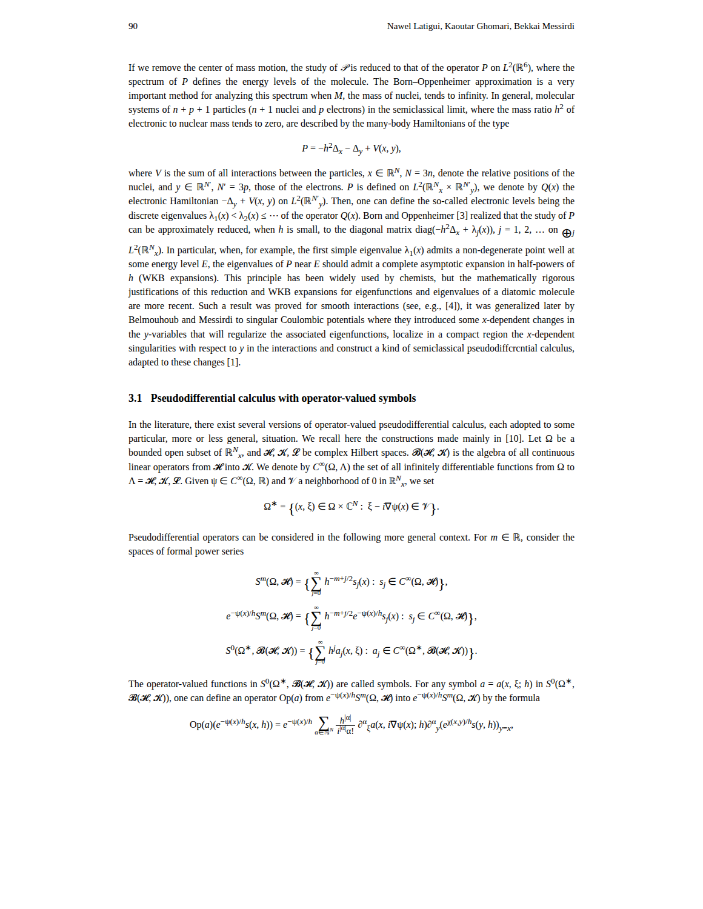90 Nawel Latigui, Kaoutar Ghomari, Bekkai Messirdi
If we remove the center of mass motion, the study of 𝒫 is reduced to that of the operator P on L2(ℝ6), where the spectrum of P defines the energy levels of the molecule. The Born–Oppenheimer approximation is a very important method for analyzing this spectrum when M, the mass of nuclei, tends to infinity. In general, molecular systems of n + p + 1 particles (n + 1 nuclei and p electrons) in the semiclassical limit, where the mass ratio h2 of electronic to nuclear mass tends to zero, are described by the many-body Hamiltonians of the type
P = −h2Δx − Δy + V(x, y),
where V is the sum of all interactions between the particles, x ∈ ℝN, N = 3n, denote the relative positions of the nuclei, and y ∈ ℝN′, N′ = 3p, those of the electrons. P is defined on L2(ℝNx × ℝN′y), we denote by Q(x) the electronic Hamiltonian −Δy + V(x, y) on L2(ℝN′y). Then, one can define the so-called electronic levels being the discrete eigenvalues λ1(x) < λ2(x) ≤ ⋯ of the operator Q(x). Born and Oppenheimer [3] realized that the study of P can be approximately reduced, when h is small, to the diagonal matrix diag(−h2Δx + λj(x)), j = 1, 2, … on ⊕j L2(ℝNx). In particular, when, for example, the first simple eigenvalue λ1(x) admits a non-degenerate point well at some energy level E, the eigenvalues of P near E should admit a complete asymptotic expansion in half-powers of h (WKB expansions). This principle has been widely used by chemists, but the mathematically rigorous justifications of this reduction and WKB expansions for eigenfunctions and eigenvalues of a diatomic molecule are more recent. Such a result was proved for smooth interactions (see, e.g., [4]), it was generalized later by Belmouhoub and Messirdi to singular Coulombic potentials where they introduced some x-dependent changes in the y-variables that will regularize the associated eigenfunctions, localize in a compact region the x-dependent singularities with respect to y in the interactions and construct a kind of semiclassical pseudodiffcrcntial calculus, adapted to these changes [1].
3.1 Pseudodifferential calculus with operator-valued symbols
In the literature, there exist several versions of operator-valued pseudodifferential calculus, each adopted to some particular, more or less general, situation. We recall here the constructions made mainly in [10]. Let Ω be a bounded open subset of ℝNx, and 𝓗, 𝓚, 𝓛 be complex Hilbert spaces. 𝓑(𝓗, 𝓚) is the algebra of all continuous linear operators from 𝓗 into 𝓚. We denote by C∞(Ω, Λ) the set of all infinitely differentiable functions from Ω to Λ = 𝓗, 𝓚, 𝓛. Given ψ ∈ C∞(Ω, ℝ) and 𝒱 a neighborhood of 0 in ℝNx, we set
Ω∗ = {(x, ξ) ∈ Ω × ℂN : ξ − i∇ψ(x) ∈ 𝒱}.
Pseudodifferential operators can be considered in the following more general context. For m ∈ ℝ, consider the spaces of formal power series
Sm(Ω, 𝓗) = {∞∑j=0 h−m+j/2sj(x) : sj ∈ C∞(Ω, 𝓗)},
e−ψ(x)/hSm(Ω, 𝓗) = {∞∑j=0 h−m+j/2e−ψ(x)/hsj(x) : sj ∈ C∞(Ω, 𝓗)},
S0(Ω∗, 𝓑(𝓗, 𝓚)) = {∞∑j=0 hjaj(x, ξ) : aj ∈ C∞(Ω∗, 𝓑(𝓗, 𝓚))}.
The operator-valued functions in S0(Ω∗, 𝓑(𝓗, 𝓚)) are called symbols. For any symbol a = a(x, ξ; h) in S0(Ω∗, 𝓑(𝓗, 𝓚)), one can define an operator Op(a) from e−ψ(x)/hSm(Ω, 𝓗) into e−ψ(x)/hSm(Ω, 𝓚) by the formula
Op(a)(e−ψ(x)/hs(x, h)) = e−ψ(x)/h ∑α∈ℕN h|α|i|α|α! ∂αξa(x, i∇ψ(x); h)∂αy(eχ(x,y)/hs(y, h))y=x,